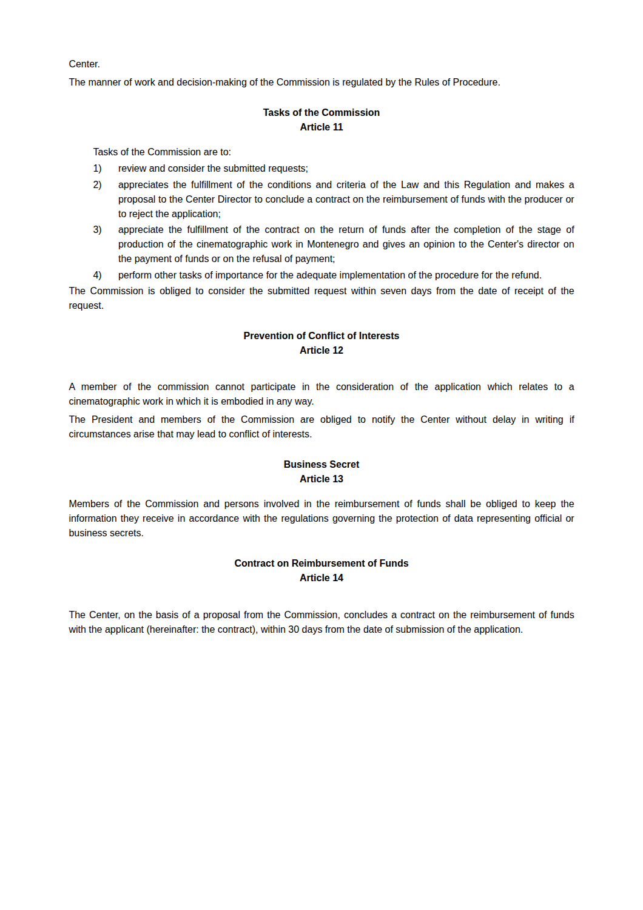Center.
The manner of work and decision-making of the Commission is regulated by the Rules of Procedure.
Tasks of the Commission
Article 11
Tasks of the Commission are to:
1) review and consider the submitted requests;
2) appreciates the fulfillment of the conditions and criteria of the Law and this Regulation and makes a proposal to the Center Director to conclude a contract on the reimbursement of funds with the producer or to reject the application;
3) appreciate the fulfillment of the contract on the return of funds after the completion of the stage of production of the cinematographic work in Montenegro and gives an opinion to the Center's director on the payment of funds or on the refusal of payment;
4) perform other tasks of importance for the adequate implementation of the procedure for the refund.
The Commission is obliged to consider the submitted request within seven days from the date of receipt of the request.
Prevention of Conflict of Interests
Article 12
A member of the commission cannot participate in the consideration of the application which relates to a cinematographic work in which it is embodied in any way.
The President and members of the Commission are obliged to notify the Center without delay in writing if circumstances arise that may lead to conflict of interests.
Business Secret
Article 13
Members of the Commission and persons involved in the reimbursement of funds shall be obliged to keep the information they receive in accordance with the regulations governing the protection of data representing official or business secrets.
Contract on Reimbursement of Funds
Article 14
The Center, on the basis of a proposal from the Commission, concludes a contract on the reimbursement of funds with the applicant (hereinafter: the contract), within 30 days from the date of submission of the application.